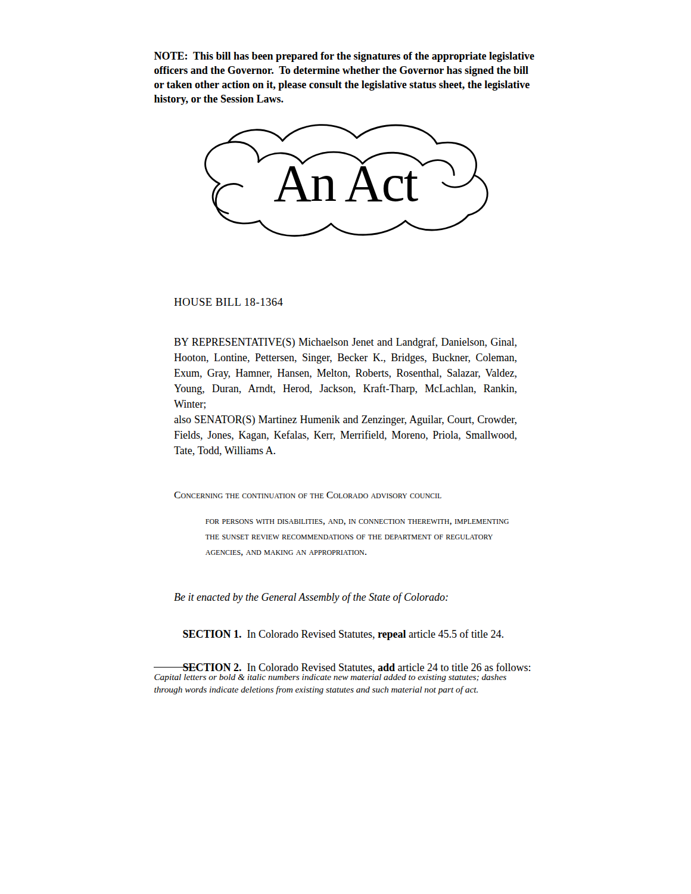NOTE: This bill has been prepared for the signatures of the appropriate legislative officers and the Governor. To determine whether the Governor has signed the bill or taken other action on it, please consult the legislative status sheet, the legislative history, or the Session Laws.
An Act
HOUSE BILL 18-1364
BY REPRESENTATIVE(S) Michaelson Jenet and Landgraf, Danielson, Ginal, Hooton, Lontine, Pettersen, Singer, Becker K., Bridges, Buckner, Coleman, Exum, Gray, Hamner, Hansen, Melton, Roberts, Rosenthal, Salazar, Valdez, Young, Duran, Arndt, Herod, Jackson, Kraft-Tharp, McLachlan, Rankin, Winter;
also SENATOR(S) Martinez Humenik and Zenzinger, Aguilar, Court, Crowder, Fields, Jones, Kagan, Kefalas, Kerr, Merrifield, Moreno, Priola, Smallwood, Tate, Todd, Williams A.
Concerning the continuation of the Colorado advisory council
for persons with disabilities, and, in connection therewith, implementing the sunset review recommendations of the department of regulatory agencies, and making an appropriation.
Be it enacted by the General Assembly of the State of Colorado:
SECTION 1. In Colorado Revised Statutes, repeal article 45.5 of title 24.
SECTION 2. In Colorado Revised Statutes, add article 24 to title 26 as follows:
Capital letters or bold & italic numbers indicate new material added to existing statutes; dashes through words indicate deletions from existing statutes and such material not part of act.